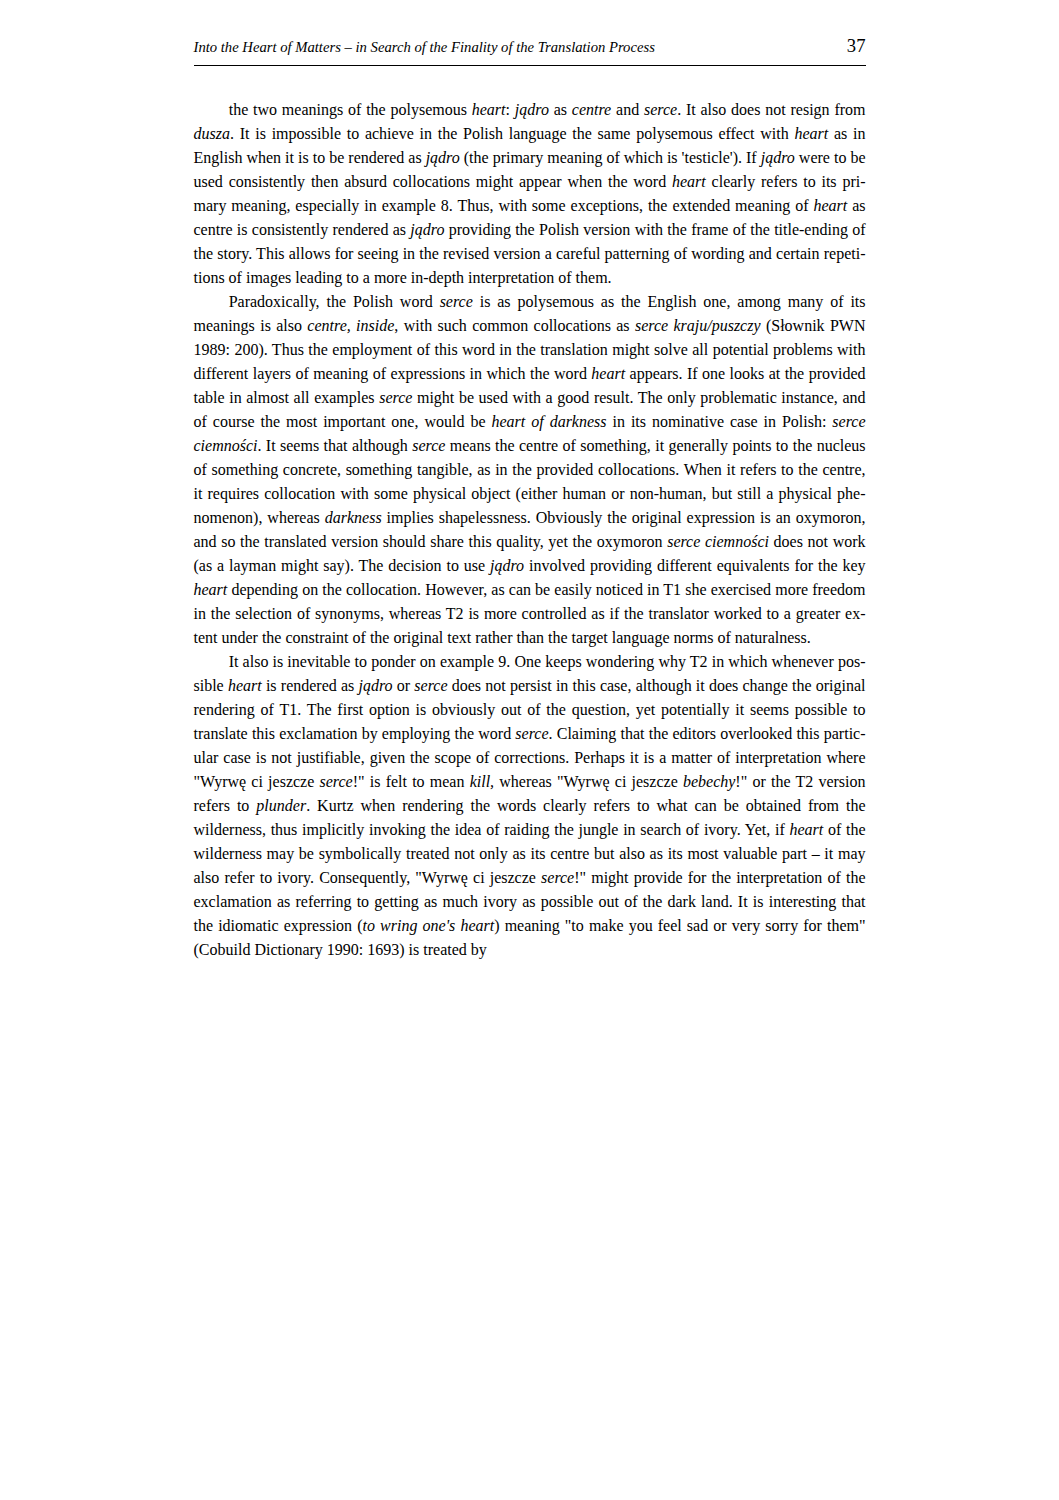Into the Heart of Matters – in Search of the Finality of the Translation Process 37
the two meanings of the polysemous heart: jądro as centre and serce. It also does not resign from dusza. It is impossible to achieve in the Polish language the same polysemous effect with heart as in English when it is to be rendered as jądro (the primary meaning of which is 'testicle'). If jądro were to be used consistently then absurd collocations might appear when the word heart clearly refers to its primary meaning, especially in example 8. Thus, with some exceptions, the extended meaning of heart as centre is consistently rendered as jądro providing the Polish version with the frame of the title-ending of the story. This allows for seeing in the revised version a careful patterning of wording and certain repetitions of images leading to a more in-depth interpretation of them.
Paradoxically, the Polish word serce is as polysemous as the English one, among many of its meanings is also centre, inside, with such common collocations as serce kraju/puszczy (Słownik PWN 1989: 200). Thus the employment of this word in the translation might solve all potential problems with different layers of meaning of expressions in which the word heart appears. If one looks at the provided table in almost all examples serce might be used with a good result. The only problematic instance, and of course the most important one, would be heart of darkness in its nominative case in Polish: serce ciemności. It seems that although serce means the centre of something, it generally points to the nucleus of something concrete, something tangible, as in the provided collocations. When it refers to the centre, it requires collocation with some physical object (either human or non-human, but still a physical phenomenon), whereas darkness implies shapelessness. Obviously the original expression is an oxymoron, and so the translated version should share this quality, yet the oxymoron serce ciemności does not work (as a layman might say). The decision to use jądro involved providing different equivalents for the key heart depending on the collocation. However, as can be easily noticed in T1 she exercised more freedom in the selection of synonyms, whereas T2 is more controlled as if the translator worked to a greater extent under the constraint of the original text rather than the target language norms of naturalness.
It also is inevitable to ponder on example 9. One keeps wondering why T2 in which whenever possible heart is rendered as jądro or serce does not persist in this case, although it does change the original rendering of T1. The first option is obviously out of the question, yet potentially it seems possible to translate this exclamation by employing the word serce. Claiming that the editors overlooked this particular case is not justifiable, given the scope of corrections. Perhaps it is a matter of interpretation where "Wyrwę ci jeszcze serce!" is felt to mean kill, whereas "Wyrwę ci jeszcze bebechy!" or the T2 version refers to plunder. Kurtz when rendering the words clearly refers to what can be obtained from the wilderness, thus implicitly invoking the idea of raiding the jungle in search of ivory. Yet, if heart of the wilderness may be symbolically treated not only as its centre but also as its most valuable part – it may also refer to ivory. Consequently, "Wyrwę ci jeszcze serce!" might provide for the interpretation of the exclamation as referring to getting as much ivory as possible out of the dark land. It is interesting that the idiomatic expression (to wring one's heart) meaning "to make you feel sad or very sorry for them" (Cobuild Dictionary 1990: 1693) is treated by